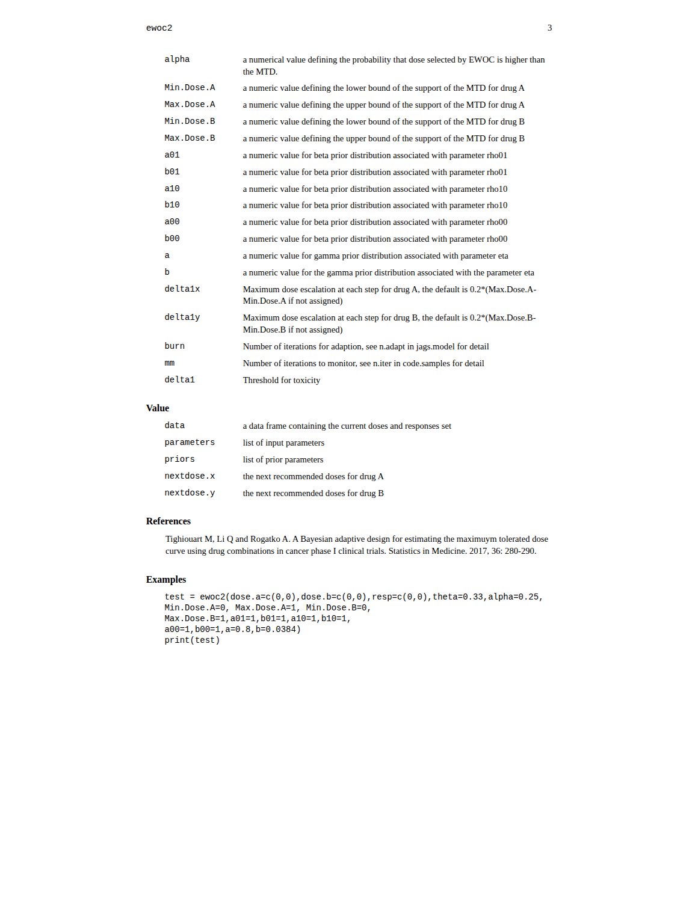ewoc2 3
alpha
a numerical value defining the probability that dose selected by EWOC is higher than the MTD.
Min.Dose.A
a numeric value defining the lower bound of the support of the MTD for drug A
Max.Dose.A
a numeric value defining the upper bound of the support of the MTD for drug A
Min.Dose.B
a numeric value defining the lower bound of the support of the MTD for drug B
Max.Dose.B
a numeric value defining the upper bound of the support of the MTD for drug B
a01
a numeric value for beta prior distribution associated with parameter rho01
b01
a numeric value for beta prior distribution associated with parameter rho01
a10
a numeric value for beta prior distribution associated with parameter rho10
b10
a numeric value for beta prior distribution associated with parameter rho10
a00
a numeric value for beta prior distribution associated with parameter rho00
b00
a numeric value for beta prior distribution associated with parameter rho00
a
a numeric value for gamma prior distribution associated with parameter eta
b
a numeric value for the gamma prior distribution associated with the parameter eta
delta1x
Maximum dose escalation at each step for drug A, the default is 0.2*(Max.Dose.A-Min.Dose.A if not assigned)
delta1y
Maximum dose escalation at each step for drug B, the default is 0.2*(Max.Dose.B-Min.Dose.B if not assigned)
burn
Number of iterations for adaption, see n.adapt in jags.model for detail
mm
Number of iterations to monitor, see n.iter in code.samples for detail
delta1
Threshold for toxicity
Value
data
a data frame containing the current doses and responses set
parameters
list of input parameters
priors
list of prior parameters
nextdose.x
the next recommended doses for drug A
nextdose.y
the next recommended doses for drug B
References
Tighiouart M, Li Q and Rogatko A. A Bayesian adaptive design for estimating the maximuym tolerated dose curve using drug combinations in cancer phase I clinical trials. Statistics in Medicine. 2017, 36: 280-290.
Examples
test = ewoc2(dose.a=c(0,0),dose.b=c(0,0),resp=c(0,0),theta=0.33,alpha=0.25,
Min.Dose.A=0, Max.Dose.A=1, Min.Dose.B=0, Max.Dose.B=1,a01=1,b01=1,a10=1,b10=1,
a00=1,b00=1,a=0.8,b=0.0384)
print(test)